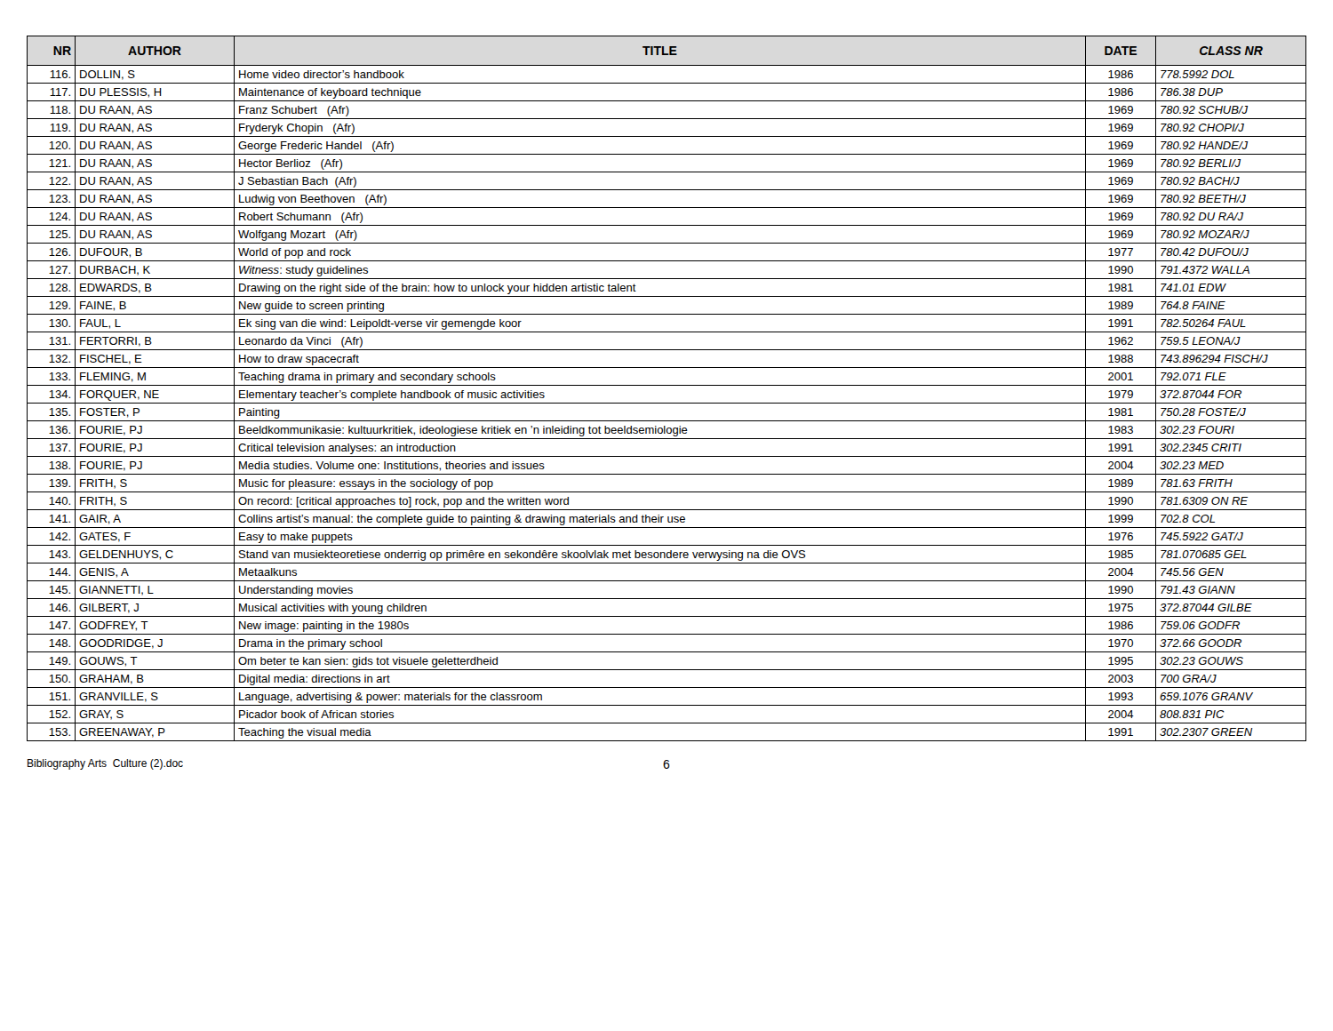| NR | AUTHOR | TITLE | DATE | CLASS NR |
| --- | --- | --- | --- | --- |
| 116. | DOLLIN, S | Home video director’s handbook | 1986 | 778.5992 DOL |
| 117. | DU PLESSIS, H | Maintenance of keyboard technique | 1986 | 786.38 DUP |
| 118. | DU RAAN, AS | Franz Schubert (Afr) | 1969 | 780.92 SCHUB/J |
| 119. | DU RAAN, AS | Fryderyk Chopin (Afr) | 1969 | 780.92 CHOPI/J |
| 120. | DU RAAN, AS | George Frederic Handel (Afr) | 1969 | 780.92 HANDE/J |
| 121. | DU RAAN, AS | Hector Berlioz (Afr) | 1969 | 780.92 BERLI/J |
| 122. | DU RAAN, AS | J Sebastian Bach (Afr) | 1969 | 780.92 BACH/J |
| 123. | DU RAAN, AS | Ludwig von Beethoven (Afr) | 1969 | 780.92 BEETH/J |
| 124. | DU RAAN, AS | Robert Schumann (Afr) | 1969 | 780.92 DU RA/J |
| 125. | DU RAAN, AS | Wolfgang Mozart (Afr) | 1969 | 780.92 MOZAR/J |
| 126. | DUFOUR, B | World of pop and rock | 1977 | 780.42 DUFOU/J |
| 127. | DURBACH, K | Witness : study guidelines | 1990 | 791.4372 WALLA |
| 128. | EDWARDS, B | Drawing on the right side of the brain: how to unlock your hidden artistic talent | 1981 | 741.01 EDW |
| 129. | FAINE, B | New guide to screen printing | 1989 | 764.8 FAINE |
| 130. | FAUL, L | Ek sing van die wind: Leipoldt-verse vir gemengde koor | 1991 | 782.50264 FAUL |
| 131. | FERTORRI, B | Leonardo da Vinci (Afr) | 1962 | 759.5 LEONA/J |
| 132. | FISCHEL, E | How to draw spacecraft | 1988 | 743.896294 FISCH/J |
| 133. | FLEMING, M | Teaching drama in primary and secondary schools | 2001 | 792.071 FLE |
| 134. | FORQUER, NE | Elementary teacher’s complete handbook of music activities | 1979 | 372.87044 FOR |
| 135. | FOSTER, P | Painting | 1981 | 750.28 FOSTE/J |
| 136. | FOURIE, PJ | Beeldkommunikasie: kultuurkritiek, ideologiese kritiek en ’n inleiding tot beeldsemiologie | 1983 | 302.23 FOURI |
| 137. | FOURIE, PJ | Critical television analyses: an introduction | 1991 | 302.2345 CRITI |
| 138. | FOURIE, PJ | Media studies. Volume one: Institutions, theories and issues | 2004 | 302.23 MED |
| 139. | FRITH, S | Music for pleasure: essays in the sociology of pop | 1989 | 781.63 FRITH |
| 140. | FRITH, S | On record: [critical approaches to] rock, pop and the written word | 1990 | 781.6309 ON RE |
| 141. | GAIR, A | Collins artist’s manual: the complete guide to painting & drawing materials and their use | 1999 | 702.8 COL |
| 142. | GATES, F | Easy to make puppets | 1976 | 745.5922 GAT/J |
| 143. | GELDENHUYS, C | Stand van musiekteoretiese onderrig op primêre en sekondêre skoolvlak met besondere verwysing na die OVS | 1985 | 781.070685 GEL |
| 144. | GENIS, A | Metaalkuns | 2004 | 745.56 GEN |
| 145. | GIANNETTI, L | Understanding movies | 1990 | 791.43 GIANN |
| 146. | GILBERT, J | Musical activities with young children | 1975 | 372.87044 GILBE |
| 147. | GODFREY, T | New image: painting in the 1980s | 1986 | 759.06 GODFR |
| 148. | GOODRIDGE, J | Drama in the primary school | 1970 | 372.66 GOODR |
| 149. | GOUWS, T | Om beter te kan sien: gids tot visuele geletterdheid | 1995 | 302.23 GOUWS |
| 150. | GRAHAM, B | Digital media: directions in art | 2003 | 700 GRA/J |
| 151. | GRANVILLE, S | Language, advertising & power: materials for the classroom | 1993 | 659.1076 GRANV |
| 152. | GRAY, S | Picador book of African stories | 2004 | 808.831 PIC |
| 153. | GREENAWAY, P | Teaching the visual media | 1991 | 302.2307 GREEN |
Bibliography Arts Culture (2).doc 6